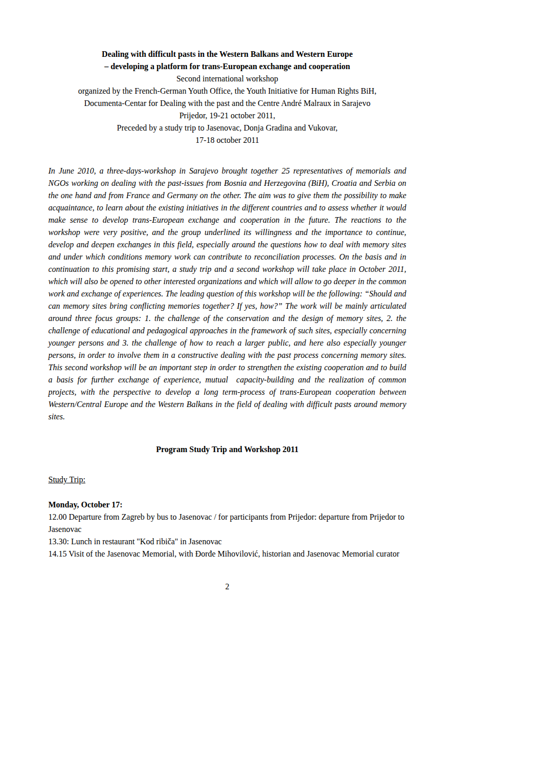Dealing with difficult pasts in the Western Balkans and Western Europe
– developing a platform for trans-European exchange and cooperation
Second international workshop
organized by the French-German Youth Office, the Youth Initiative for Human Rights BiH,
Documenta-Centar for Dealing with the past and the Centre André Malraux in Sarajevo
Prijedor, 19-21 october 2011,
Preceded by a study trip to Jasenovac, Donja Gradina and Vukovar,
17-18 october 2011
In June 2010, a three-days-workshop in Sarajevo brought together 25 representatives of memorials and NGOs working on dealing with the past-issues from Bosnia and Herzegovina (BiH), Croatia and Serbia on the one hand and from France and Germany on the other. The aim was to give them the possibility to make acquaintance, to learn about the existing initiatives in the different countries and to assess whether it would make sense to develop trans-European exchange and cooperation in the future. The reactions to the workshop were very positive, and the group underlined its willingness and the importance to continue, develop and deepen exchanges in this field, especially around the questions how to deal with memory sites and under which conditions memory work can contribute to reconciliation processes. On the basis and in continuation to this promising start, a study trip and a second workshop will take place in October 2011, which will also be opened to other interested organizations and which will allow to go deeper in the common work and exchange of experiences. The leading question of this workshop will be the following: “Should and can memory sites bring conflicting memories together? If yes, how?” The work will be mainly articulated around three focus groups: 1. the challenge of the conservation and the design of memory sites, 2. the challenge of educational and pedagogical approaches in the framework of such sites, especially concerning younger persons and 3. the challenge of how to reach a larger public, and here also especially younger persons, in order to involve them in a constructive dealing with the past process concerning memory sites. This second workshop will be an important step in order to strengthen the existing cooperation and to build a basis for further exchange of experience, mutual capacity-building and the realization of common projects, with the perspective to develop a long term-process of trans-European cooperation between Western/Central Europe and the Western Balkans in the field of dealing with difficult pasts around memory sites.
Program Study Trip and Workshop 2011
Study Trip:
Monday, October 17:
12.00 Departure from Zagreb by bus to Jasenovac / for participants from Prijedor: departure from Prijedor to Jasenovac
13.30: Lunch in restaurant "Kod ribiča" in Jasenovac
14.15 Visit of the Jasenovac Memorial, with Đorđe Mihovilović, historian and Jasenovac Memorial curator
2